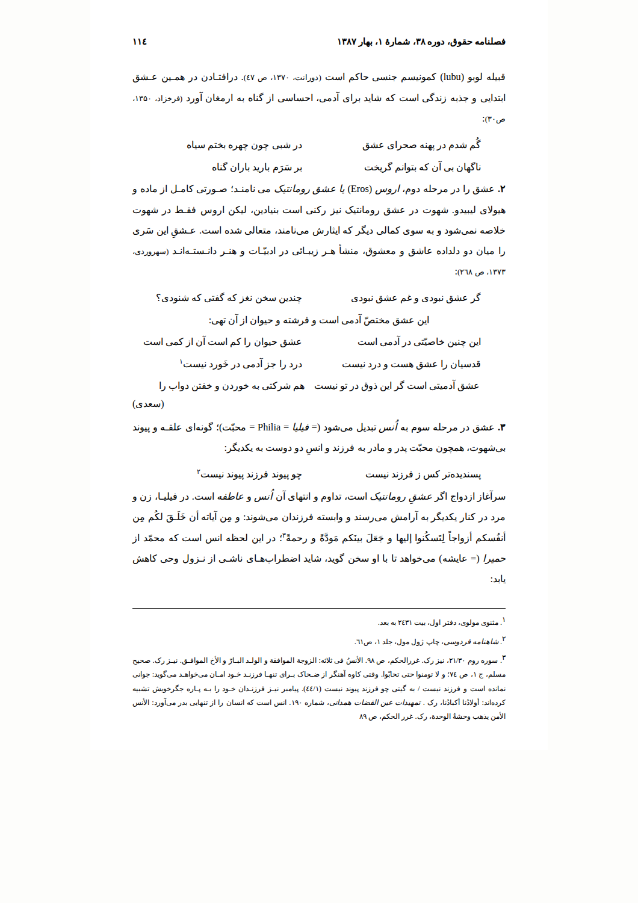فصلنامه حقوق، دوره ۳۸، شمارهٔ ۱، بهار ۱۳۸۷ ۱۱٤
قبیله لوبو (lubu) کمونیسم جنسی حاکم است (دورانت، ۱۳۷۰، ص ٤۷). درافتـادن در همـین عـشق ابتدایی و جذبه زندگی است که شاید برای آدمی، احساسی از گناه به ارمغان آورد (فرخزاد، ۱۳۵۰، ص۳۰):
گُم شدم در پهنه صحرای عشق در شبی چون چهره بختم سیاه
ناگهان بی آن که بتوانم گریخت بر سَرَم بارید باران گناه
۲. عشق را در مرحله دوم، اروس (Eros) یا عشق رومانتیک می نامنـد؛ صـورتی کامـل از ماده و هیولای لیبیدو. شهوت در عشق رومانتیک نیز رکنی است بنیادین، لیکن اروس فقـط در شهوت خلاصه نمی‌شود و به سوی کمالی دیگر که ایثارش می‌نامند، متعالی شده است. عـشقِ این سَری را میان دو دلداده عاشق و معشوق، منشأ هـر زیبـائی در ادبیّـات و هنـر دانـستـه‌انـد (سهروردی، ۱۳۷۳، ص ۲٦۸):
گر عشق نبودی و غم عشق نبودی چندین سخن نغز که گفتی که شنودی؟
این عشق مختصّ آدمی است و فرشته و حیوان از آن تهی:
این چنین خاصیّتی در آدمی است عشق حیوان را کم است آن از کمی است
قدسیان را عشق هست و درد نیست درد را جز آدمی در خَورد نیست۱
عشق آدمیتی است گر این ذوق در تو نیست هم شرکتی به خوردن و خفتن دواب را
(سعدی)
۳. عشق در مرحله سوم به اُنس تبدیل می‌شود (= فیلیا = Philia = محبّت)؛ گونه‌ای علقـه و پیوند بی‌شهوت، همچون محبّت پدر و مادر به فرزند و انسِ دو دوست به یکدیگر:
پسندیده‌تر کس ز فرزند نیست چو پیوند فرزند پیوند نیست۲
سرآغاز ازدواج اگر عشقِ رومانتیک است، تداوم و انتهای آن اُنس و عاطفه است. در فیلیـا، زن و مرد در کنار یکدیگر به آرامش می‌رسند و وابسته فرزندان می‌شوند: و مِن آیاته أن خَلَـقَ لکُم مِن أنفُسکم أزواجاً لِتَسکُنوا إلیها و جَعَلَ بینَکم مَودَّةً و رحمةً۳؛ در این لحظه انس است که محمّد از حمیرا (= عایشه) می‌خواهد تا با او سخن گوید، شاید اضطراب‌هـای ناشـی از نـزول وحی کاهش یابد:
۱. مثنوی مولوی، دفتر اول، بیت ۲٤۳۱ به بعد.
۲. شاهنامه فردوسی، چاپ ژول مول، جلد ۱، ص٦۱.
۳. سوره روم ۲۱/۳۰، نیز رک. غررالحکم، ص ۹۸. الأنسُ فی ثلاثه: الزوجة الموافقة و الولـد البـارّ و الأخ الموافـق. نیـز رک. صحیح مسلم، ج ۱، ص ۷٤؛ و لا تومنوا حتی تحابّوا. وقتی کاوه آهنگر از ضـحاک بـرای تنهـا فرزنـد خـود امـان می‌خواهـد می‌گوید: جوانی نمانده است و فرزند نیست / به گیتی چو فرزند پیوند نیست (٤٤/۱). پیامبر نیـز فرزنـدان خـود را بـه پـاره جگرخویش تشبیه کرده‌اند: أولادُنا أکبادُنا، رک . تمهیدات عین القضات همدانی، شماره ۱۹۰. انس است که انسان را از تنهایی بدر می‌آورد: الأنس الأمن یذهب وحشةُ الوحدة، رک. غرر الحکم، ص ۸۹